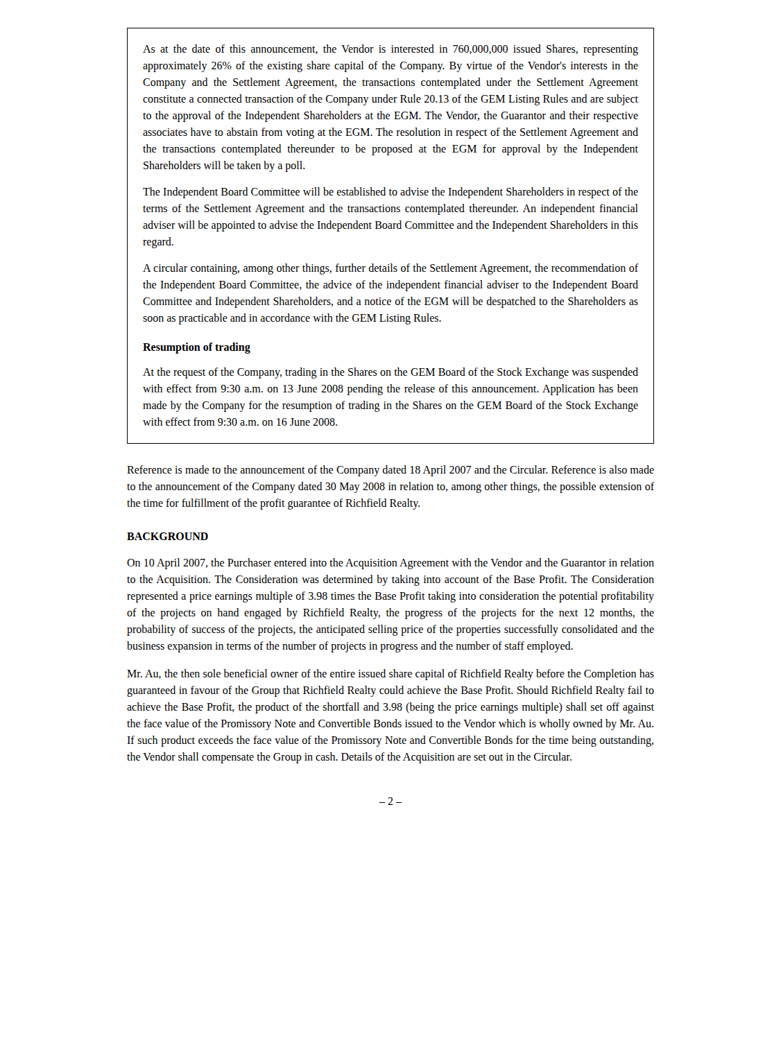As at the date of this announcement, the Vendor is interested in 760,000,000 issued Shares, representing approximately 26% of the existing share capital of the Company. By virtue of the Vendor's interests in the Company and the Settlement Agreement, the transactions contemplated under the Settlement Agreement constitute a connected transaction of the Company under Rule 20.13 of the GEM Listing Rules and are subject to the approval of the Independent Shareholders at the EGM. The Vendor, the Guarantor and their respective associates have to abstain from voting at the EGM. The resolution in respect of the Settlement Agreement and the transactions contemplated thereunder to be proposed at the EGM for approval by the Independent Shareholders will be taken by a poll.
The Independent Board Committee will be established to advise the Independent Shareholders in respect of the terms of the Settlement Agreement and the transactions contemplated thereunder. An independent financial adviser will be appointed to advise the Independent Board Committee and the Independent Shareholders in this regard.
A circular containing, among other things, further details of the Settlement Agreement, the recommendation of the Independent Board Committee, the advice of the independent financial adviser to the Independent Board Committee and Independent Shareholders, and a notice of the EGM will be despatched to the Shareholders as soon as practicable and in accordance with the GEM Listing Rules.
Resumption of trading
At the request of the Company, trading in the Shares on the GEM Board of the Stock Exchange was suspended with effect from 9:30 a.m. on 13 June 2008 pending the release of this announcement. Application has been made by the Company for the resumption of trading in the Shares on the GEM Board of the Stock Exchange with effect from 9:30 a.m. on 16 June 2008.
Reference is made to the announcement of the Company dated 18 April 2007 and the Circular. Reference is also made to the announcement of the Company dated 30 May 2008 in relation to, among other things, the possible extension of the time for fulfillment of the profit guarantee of Richfield Realty.
BACKGROUND
On 10 April 2007, the Purchaser entered into the Acquisition Agreement with the Vendor and the Guarantor in relation to the Acquisition. The Consideration was determined by taking into account of the Base Profit. The Consideration represented a price earnings multiple of 3.98 times the Base Profit taking into consideration the potential profitability of the projects on hand engaged by Richfield Realty, the progress of the projects for the next 12 months, the probability of success of the projects, the anticipated selling price of the properties successfully consolidated and the business expansion in terms of the number of projects in progress and the number of staff employed.
Mr. Au, the then sole beneficial owner of the entire issued share capital of Richfield Realty before the Completion has guaranteed in favour of the Group that Richfield Realty could achieve the Base Profit. Should Richfield Realty fail to achieve the Base Profit, the product of the shortfall and 3.98 (being the price earnings multiple) shall set off against the face value of the Promissory Note and Convertible Bonds issued to the Vendor which is wholly owned by Mr. Au. If such product exceeds the face value of the Promissory Note and Convertible Bonds for the time being outstanding, the Vendor shall compensate the Group in cash. Details of the Acquisition are set out in the Circular.
– 2 –